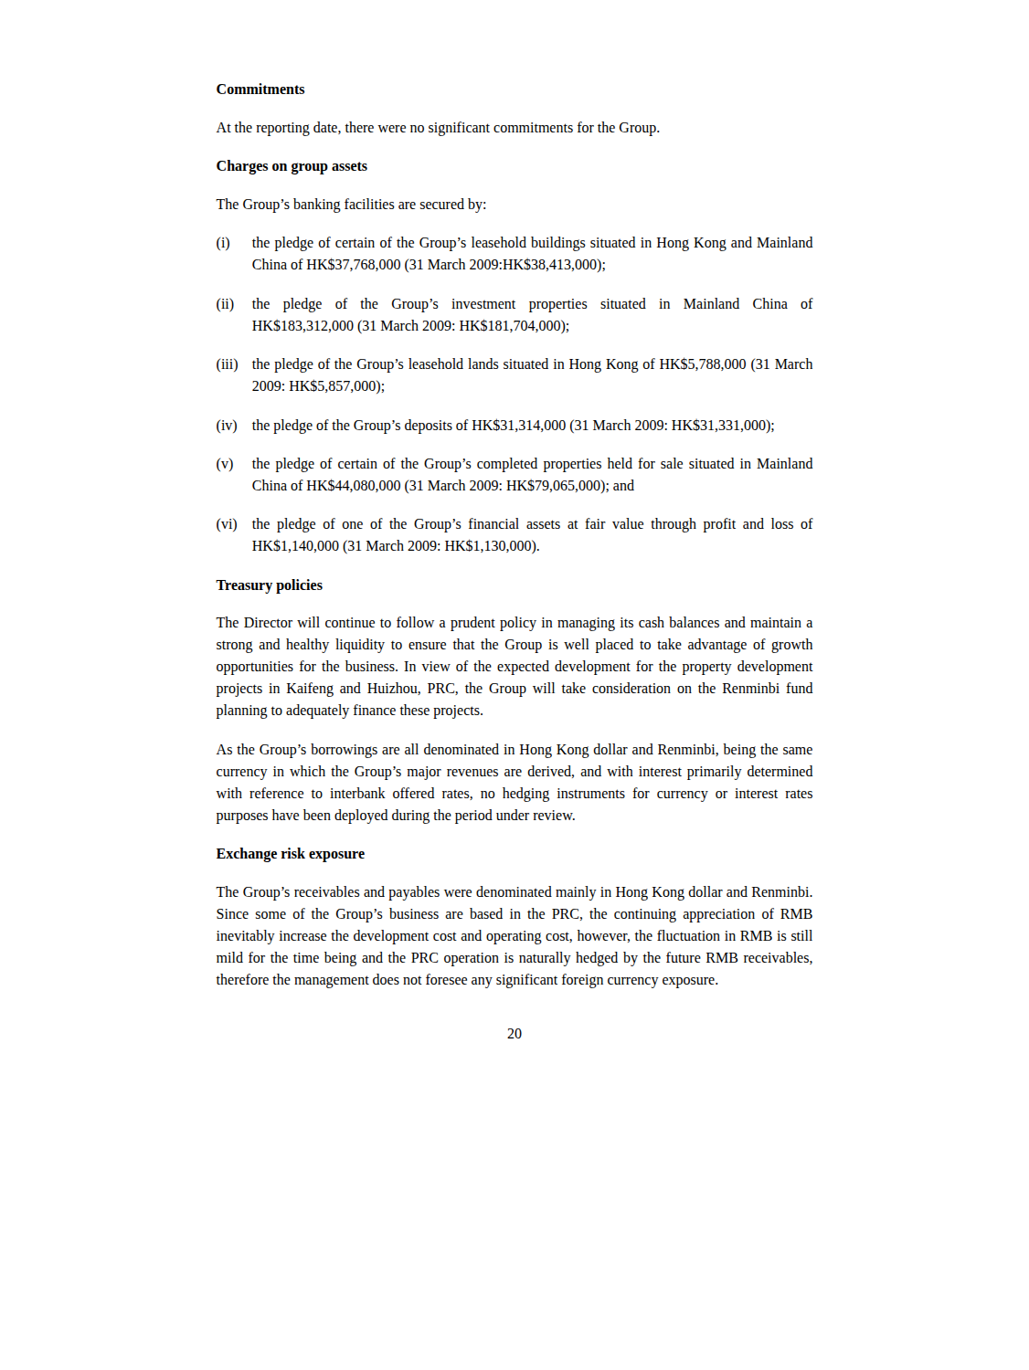Commitments
At the reporting date, there were no significant commitments for the Group.
Charges on group assets
The Group’s banking facilities are secured by:
(i) the pledge of certain of the Group’s leasehold buildings situated in Hong Kong and Mainland China of HK$37,768,000 (31 March 2009:HK$38,413,000);
(ii) the pledge of the Group’s investment properties situated in Mainland China of HK$183,312,000 (31 March 2009: HK$181,704,000);
(iii) the pledge of the Group’s leasehold lands situated in Hong Kong of HK$5,788,000 (31 March 2009: HK$5,857,000);
(iv) the pledge of the Group’s deposits of HK$31,314,000 (31 March 2009: HK$31,331,000);
(v) the pledge of certain of the Group’s completed properties held for sale situated in Mainland China of HK$44,080,000 (31 March 2009: HK$79,065,000); and
(vi) the pledge of one of the Group’s financial assets at fair value through profit and loss of HK$1,140,000 (31 March 2009: HK$1,130,000).
Treasury policies
The Director will continue to follow a prudent policy in managing its cash balances and maintain a strong and healthy liquidity to ensure that the Group is well placed to take advantage of growth opportunities for the business. In view of the expected development for the property development projects in Kaifeng and Huizhou, PRC, the Group will take consideration on the Renminbi fund planning to adequately finance these projects.
As the Group’s borrowings are all denominated in Hong Kong dollar and Renminbi, being the same currency in which the Group’s major revenues are derived, and with interest primarily determined with reference to interbank offered rates, no hedging instruments for currency or interest rates purposes have been deployed during the period under review.
Exchange risk exposure
The Group’s receivables and payables were denominated mainly in Hong Kong dollar and Renminbi. Since some of the Group’s business are based in the PRC, the continuing appreciation of RMB inevitably increase the development cost and operating cost, however, the fluctuation in RMB is still mild for the time being and the PRC operation is naturally hedged by the future RMB receivables, therefore the management does not foresee any significant foreign currency exposure.
20